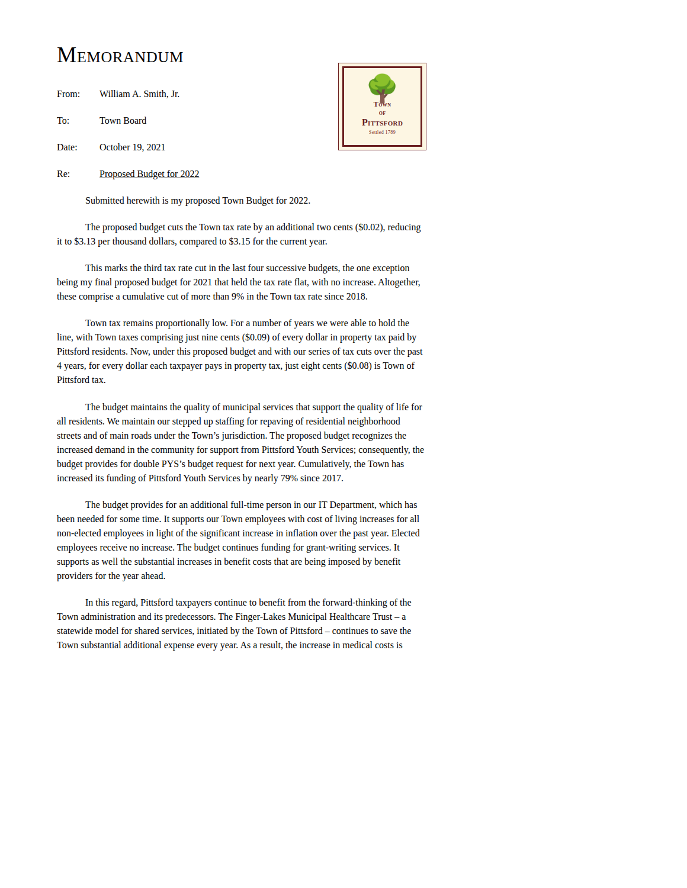Memorandum
🌳
Town
of
Pittsford
Settled 1789
| From: | William A. Smith, Jr. |
| To: | Town Board |
| Date: | October 19, 2021 |
| Re: | Proposed Budget for 2022 |
Submitted herewith is my proposed Town Budget for 2022.
The proposed budget cuts the Town tax rate by an additional two cents ($0.02), reducing it to $3.13 per thousand dollars, compared to $3.15 for the current year.
This marks the third tax rate cut in the last four successive budgets, the one exception being my final proposed budget for 2021 that held the tax rate flat, with no increase. Altogether, these comprise a cumulative cut of more than 9% in the Town tax rate since 2018.
Town tax remains proportionally low. For a number of years we were able to hold the line, with Town taxes comprising just nine cents ($0.09) of every dollar in property tax paid by Pittsford residents. Now, under this proposed budget and with our series of tax cuts over the past 4 years, for every dollar each taxpayer pays in property tax, just eight cents ($0.08) is Town of Pittsford tax.
The budget maintains the quality of municipal services that support the quality of life for all residents. We maintain our stepped up staffing for repaving of residential neighborhood streets and of main roads under the Town’s jurisdiction. The proposed budget recognizes the increased demand in the community for support from Pittsford Youth Services; consequently, the budget provides for double PYS’s budget request for next year. Cumulatively, the Town has increased its funding of Pittsford Youth Services by nearly 79% since 2017.
The budget provides for an additional full-time person in our IT Department, which has been needed for some time. It supports our Town employees with cost of living increases for all non-elected employees in light of the significant increase in inflation over the past year. Elected employees receive no increase. The budget continues funding for grant-writing services. It supports as well the substantial increases in benefit costs that are being imposed by benefit providers for the year ahead.
In this regard, Pittsford taxpayers continue to benefit from the forward-thinking of the Town administration and its predecessors. The Finger-Lakes Municipal Healthcare Trust – a statewide model for shared services, initiated by the Town of Pittsford – continues to save the Town substantial additional expense every year. As a result, the increase in medical costs is